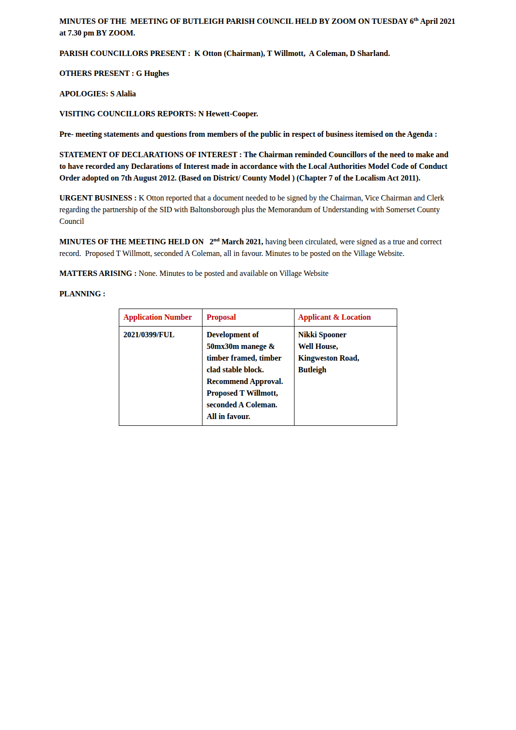MINUTES OF THE MEETING OF BUTLEIGH PARISH COUNCIL HELD BY ZOOM ON TUESDAY 6th April 2021 at 7.30 pm BY ZOOM.
PARISH COUNCILLORS PRESENT : K Otton (Chairman), T Willmott, A Coleman, D Sharland.
OTHERS PRESENT : G Hughes
APOLOGIES: S Alalia
VISITING COUNCILLORS REPORTS: N Hewett-Cooper.
Pre- meeting statements and questions from members of the public in respect of business itemised on the Agenda :
STATEMENT OF DECLARATIONS OF INTEREST : The Chairman reminded Councillors of the need to make and to have recorded any Declarations of Interest made in accordance with the Local Authorities Model Code of Conduct Order adopted on 7th August 2012. (Based on District/ County Model ) (Chapter 7 of the Localism Act 2011).
URGENT BUSINESS : K Otton reported that a document needed to be signed by the Chairman, Vice Chairman and Clerk regarding the partnership of the SID with Baltonsborough plus the Memorandum of Understanding with Somerset County Council
MINUTES OF THE MEETING HELD ON 2nd March 2021, having been circulated, were signed as a true and correct record. Proposed T Willmott, seconded A Coleman, all in favour. Minutes to be posted on the Village Website.
MATTERS ARISING : None. Minutes to be posted and available on Village Website
PLANNING :
| Application Number | Proposal | Applicant & Location |
| --- | --- | --- |
| 2021/0399/FUL | Development of 50mx30m manege & timber framed, timber clad stable block. Recommend Approval. Proposed T Willmott, seconded A Coleman. All in favour. | Nikki Spooner Well House, Kingweston Road, Butleigh |